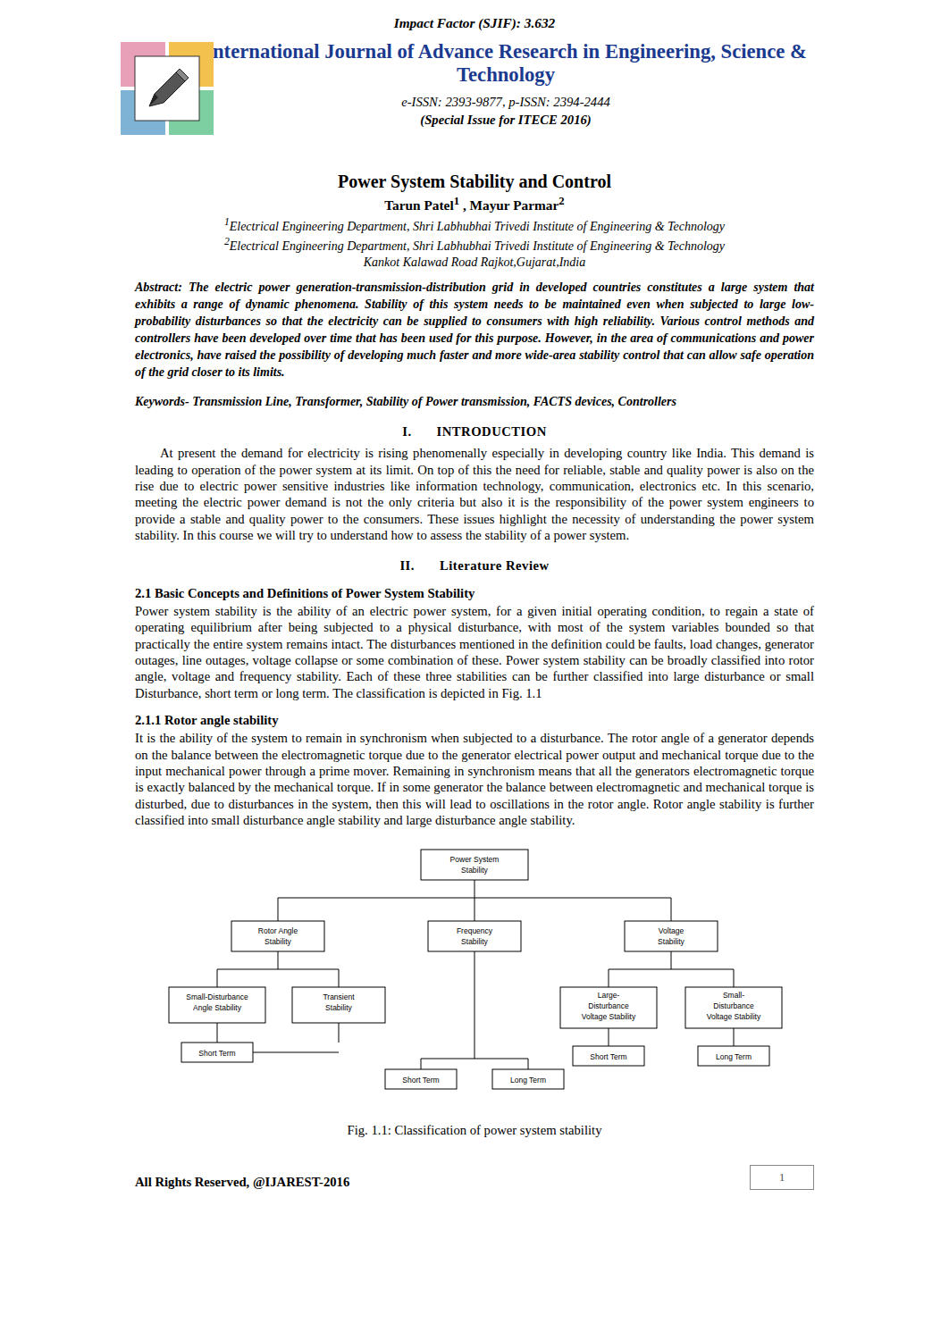Impact Factor (SJIF): 3.632
International Journal of Advance Research in Engineering, Science & Technology
e-ISSN: 2393-9877, p-ISSN: 2394-2444
(Special Issue for ITECE 2016)
Power System Stability and Control
Tarun Patel1 , Mayur Parmar2
1Electrical Engineering Department, Shri Labhubhai Trivedi Institute of Engineering & Technology
2Electrical Engineering Department, Shri Labhubhai Trivedi Institute of Engineering & Technology
Kankot Kalawad Road Rajkot,Gujarat,India
Abstract: The electric power generation-transmission-distribution grid in developed countries constitutes a large system that exhibits a range of dynamic phenomena. Stability of this system needs to be maintained even when subjected to large low-probability disturbances so that the electricity can be supplied to consumers with high reliability. Various control methods and controllers have been developed over time that has been used for this purpose. However, in the area of communications and power electronics, have raised the possibility of developing much faster and more wide-area stability control that can allow safe operation of the grid closer to its limits.
Keywords- Transmission Line, Transformer, Stability of Power transmission, FACTS devices, Controllers
I. INTRODUCTION
At present the demand for electricity is rising phenomenally especially in developing country like India. This demand is leading to operation of the power system at its limit. On top of this the need for reliable, stable and quality power is also on the rise due to electric power sensitive industries like information technology, communication, electronics etc. In this scenario, meeting the electric power demand is not the only criteria but also it is the responsibility of the power system engineers to provide a stable and quality power to the consumers. These issues highlight the necessity of understanding the power system stability. In this course we will try to understand how to assess the stability of a power system.
II. Literature Review
2.1 Basic Concepts and Definitions of Power System Stability
Power system stability is the ability of an electric power system, for a given initial operating condition, to regain a state of operating equilibrium after being subjected to a physical disturbance, with most of the system variables bounded so that practically the entire system remains intact. The disturbances mentioned in the definition could be faults, load changes, generator outages, line outages, voltage collapse or some combination of these. Power system stability can be broadly classified into rotor angle, voltage and frequency stability. Each of these three stabilities can be further classified into large disturbance or small Disturbance, short term or long term. The classification is depicted in Fig. 1.1
2.1.1 Rotor angle stability
It is the ability of the system to remain in synchronism when subjected to a disturbance. The rotor angle of a generator depends on the balance between the electromagnetic torque due to the generator electrical power output and mechanical torque due to the input mechanical power through a prime mover. Remaining in synchronism means that all the generators electromagnetic torque is exactly balanced by the mechanical torque. If in some generator the balance between electromagnetic and mechanical torque is disturbed, due to disturbances in the system, then this will lead to oscillations in the rotor angle. Rotor angle stability is further classified into small disturbance angle stability and large disturbance angle stability.
Power System Stability Rotor Angle Stability Frequency Stability Voltage Stability Small-Disturbance Angle Stability Transient Stability Large- Disturbance Voltage Stability Small- Disturbance Voltage Stability Short Term Short Term Long Term Short Term Long Term
Fig. 1.1: Classification of power system stability
All Rights Reserved, @IJAREST-2016
1